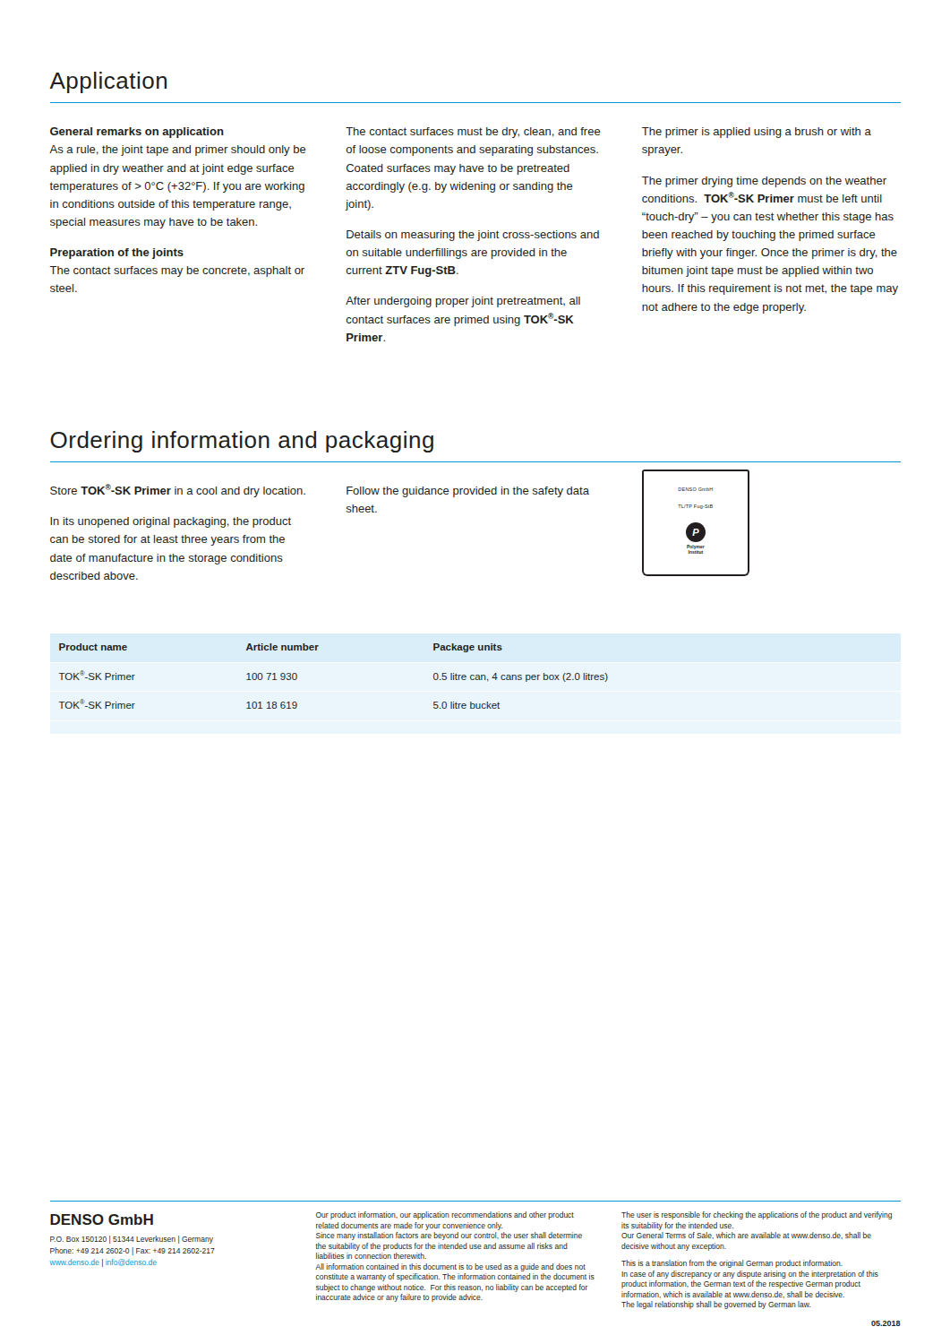Application
General remarks on application
As a rule, the joint tape and primer should only be applied in dry weather and at joint edge surface temperatures of > 0°C (+32°F). If you are working in conditions outside of this temperature range, special measures may have to be taken.
Preparation of the joints
The contact surfaces may be concrete, asphalt or steel.
The contact surfaces must be dry, clean, and free of loose components and separating substances. Coated surfaces may have to be pretreated accordingly (e.g. by widening or sanding the joint).
Details on measuring the joint cross-sections and on suitable underfillings are provided in the current ZTV Fug-StB.
After undergoing proper joint pretreatment, all contact surfaces are primed using TOK®-SK Primer.
The primer is applied using a brush or with a sprayer.
The primer drying time depends on the weather conditions. TOK®-SK Primer must be left until “touch-dry” – you can test whether this stage has been reached by touching the primed surface briefly with your finger. Once the primer is dry, the bitumen joint tape must be applied within two hours. If this requirement is not met, the tape may not adhere to the edge properly.
Ordering information and packaging
Store TOK®-SK Primer in a cool and dry location.
In its unopened original packaging, the product can be stored for at least three years from the date of manufacture in the storage conditions described above.
Follow the guidance provided in the safety data sheet.
DENSO GmbH
TL/TP Fug-StB
P
Polymer
Institut
| Product name | Article number | Package units |
| --- | --- | --- |
| TOK ® -SK Primer | 100 71 930 | 0.5 litre can, 4 cans per box (2.0 litres) |
| TOK ® -SK Primer | 101 18 619 | 5.0 litre bucket |
DENSO GmbH
P.O. Box 150120 | 51344 Leverkusen | Germany
Phone: +49 214 2602-0 | Fax: +49 214 2602-217
www.denso.de | info@denso.de
Our product information, our application recommendations and other product related documents are made for your convenience only.
Since many installation factors are beyond our control, the user shall determine the suitability of the products for the intended use and assume all risks and liabilities in connection therewith.
All information contained in this document is to be used as a guide and does not constitute a warranty of specification. The information contained in the document is subject to change without notice. For this reason, no liability can be accepted for inaccurate advice or any failure to provide advice.
The user is responsible for checking the applications of the product and verifying its suitability for the intended use.
Our General Terms of Sale, which are available at www.denso.de, shall be decisive without any exception.
This is a translation from the original German product information.
In case of any discrepancy or any dispute arising on the interpretation of this product information, the German text of the respective German product information, which is available at www.denso.de, shall be decisive.
The legal relationship shall be governed by German law.
05.2018